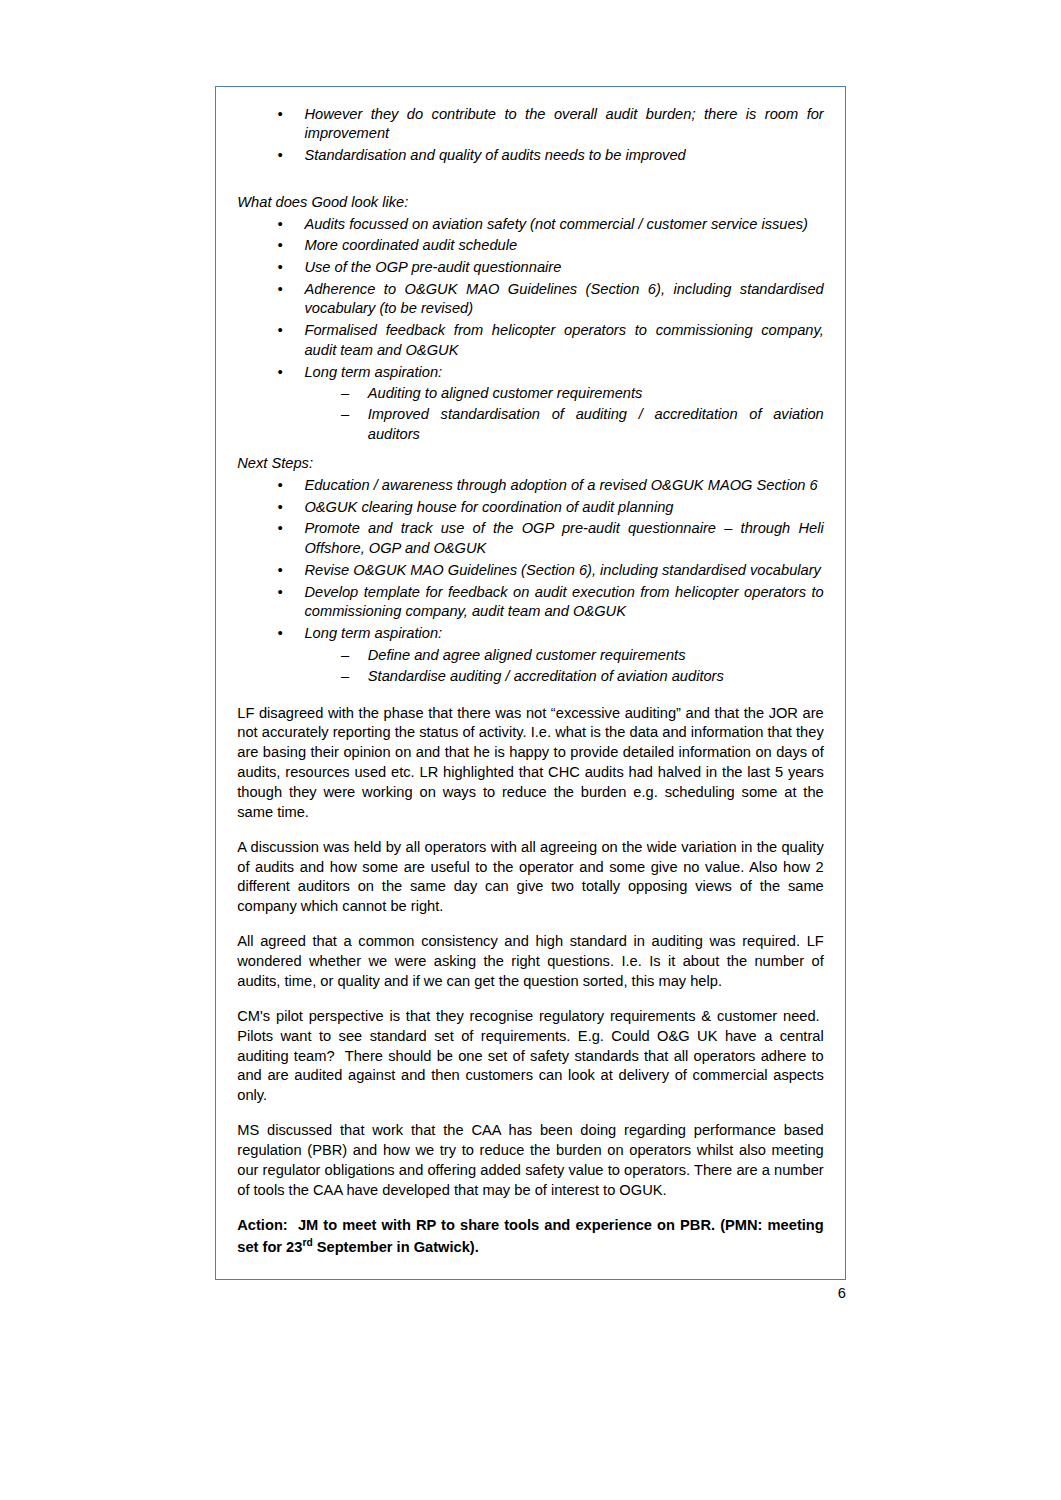However they do contribute to the overall audit burden; there is room for improvement
Standardisation and quality of audits needs to be improved
What does Good look like:
Audits focussed on aviation safety (not commercial / customer service issues)
More coordinated audit schedule
Use of the OGP pre-audit questionnaire
Adherence to O&GUK MAO Guidelines (Section 6), including standardised vocabulary (to be revised)
Formalised feedback from helicopter operators to commissioning company, audit team and O&GUK
Long term aspiration:
Auditing to aligned customer requirements
Improved standardisation of auditing / accreditation of aviation auditors
Next Steps:
Education / awareness through adoption of a revised O&GUK MAOG Section 6
O&GUK clearing house for coordination of audit planning
Promote and track use of the OGP pre-audit questionnaire – through Heli Offshore, OGP and O&GUK
Revise O&GUK MAO Guidelines (Section 6), including standardised vocabulary
Develop template for feedback on audit execution from helicopter operators to commissioning company, audit team and O&GUK
Long term aspiration:
Define and agree aligned customer requirements
Standardise auditing / accreditation of aviation auditors
LF disagreed with the phase that there was not “excessive auditing” and that the JOR are not accurately reporting the status of activity. I.e. what is the data and information that they are basing their opinion on and that he is happy to provide detailed information on days of audits, resources used etc. LR highlighted that CHC audits had halved in the last 5 years though they were working on ways to reduce the burden e.g. scheduling some at the same time.
A discussion was held by all operators with all agreeing on the wide variation in the quality of audits and how some are useful to the operator and some give no value. Also how 2 different auditors on the same day can give two totally opposing views of the same company which cannot be right.
All agreed that a common consistency and high standard in auditing was required. LF wondered whether we were asking the right questions. I.e. Is it about the number of audits, time, or quality and if we can get the question sorted, this may help.
CM's pilot perspective is that they recognise regulatory requirements & customer need. Pilots want to see standard set of requirements. E.g. Could O&G UK have a central auditing team? There should be one set of safety standards that all operators adhere to and are audited against and then customers can look at delivery of commercial aspects only.
MS discussed that work that the CAA has been doing regarding performance based regulation (PBR) and how we try to reduce the burden on operators whilst also meeting our regulator obligations and offering added safety value to operators. There are a number of tools the CAA have developed that may be of interest to OGUK.
Action: JM to meet with RP to share tools and experience on PBR. (PMN: meeting set for 23rd September in Gatwick).
6